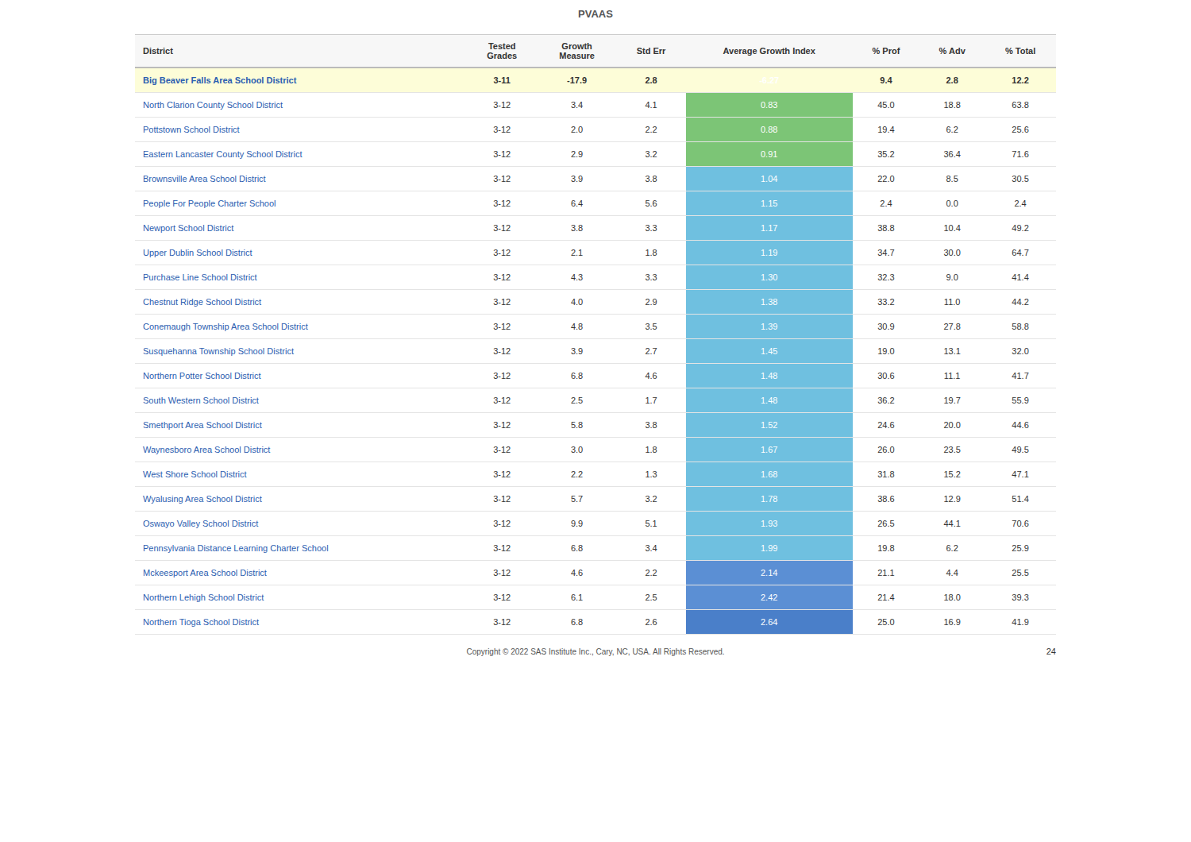PVAAS
| District | Tested Grades | Growth Measure | Std Err | Average Growth Index | % Prof | % Adv | % Total |
| --- | --- | --- | --- | --- | --- | --- | --- |
| Big Beaver Falls Area School District | 3-11 | -17.9 | 2.8 | -6.27 | 9.4 | 2.8 | 12.2 |
| North Clarion County School District | 3-12 | 3.4 | 4.1 | 0.83 | 45.0 | 18.8 | 63.8 |
| Pottstown School District | 3-12 | 2.0 | 2.2 | 0.88 | 19.4 | 6.2 | 25.6 |
| Eastern Lancaster County School District | 3-12 | 2.9 | 3.2 | 0.91 | 35.2 | 36.4 | 71.6 |
| Brownsville Area School District | 3-12 | 3.9 | 3.8 | 1.04 | 22.0 | 8.5 | 30.5 |
| People For People Charter School | 3-12 | 6.4 | 5.6 | 1.15 | 2.4 | 0.0 | 2.4 |
| Newport School District | 3-12 | 3.8 | 3.3 | 1.17 | 38.8 | 10.4 | 49.2 |
| Upper Dublin School District | 3-12 | 2.1 | 1.8 | 1.19 | 34.7 | 30.0 | 64.7 |
| Purchase Line School District | 3-12 | 4.3 | 3.3 | 1.30 | 32.3 | 9.0 | 41.4 |
| Chestnut Ridge School District | 3-12 | 4.0 | 2.9 | 1.38 | 33.2 | 11.0 | 44.2 |
| Conemaugh Township Area School District | 3-12 | 4.8 | 3.5 | 1.39 | 30.9 | 27.8 | 58.8 |
| Susquehanna Township School District | 3-12 | 3.9 | 2.7 | 1.45 | 19.0 | 13.1 | 32.0 |
| Northern Potter School District | 3-12 | 6.8 | 4.6 | 1.48 | 30.6 | 11.1 | 41.7 |
| South Western School District | 3-12 | 2.5 | 1.7 | 1.48 | 36.2 | 19.7 | 55.9 |
| Smethport Area School District | 3-12 | 5.8 | 3.8 | 1.52 | 24.6 | 20.0 | 44.6 |
| Waynesboro Area School District | 3-12 | 3.0 | 1.8 | 1.67 | 26.0 | 23.5 | 49.5 |
| West Shore School District | 3-12 | 2.2 | 1.3 | 1.68 | 31.8 | 15.2 | 47.1 |
| Wyalusing Area School District | 3-12 | 5.7 | 3.2 | 1.78 | 38.6 | 12.9 | 51.4 |
| Oswayo Valley School District | 3-12 | 9.9 | 5.1 | 1.93 | 26.5 | 44.1 | 70.6 |
| Pennsylvania Distance Learning Charter School | 3-12 | 6.8 | 3.4 | 1.99 | 19.8 | 6.2 | 25.9 |
| Mckeesport Area School District | 3-12 | 4.6 | 2.2 | 2.14 | 21.1 | 4.4 | 25.5 |
| Northern Lehigh School District | 3-12 | 6.1 | 2.5 | 2.42 | 21.4 | 18.0 | 39.3 |
| Northern Tioga School District | 3-12 | 6.8 | 2.6 | 2.64 | 25.0 | 16.9 | 41.9 |
Copyright © 2022 SAS Institute Inc., Cary, NC, USA. All Rights Reserved. 24